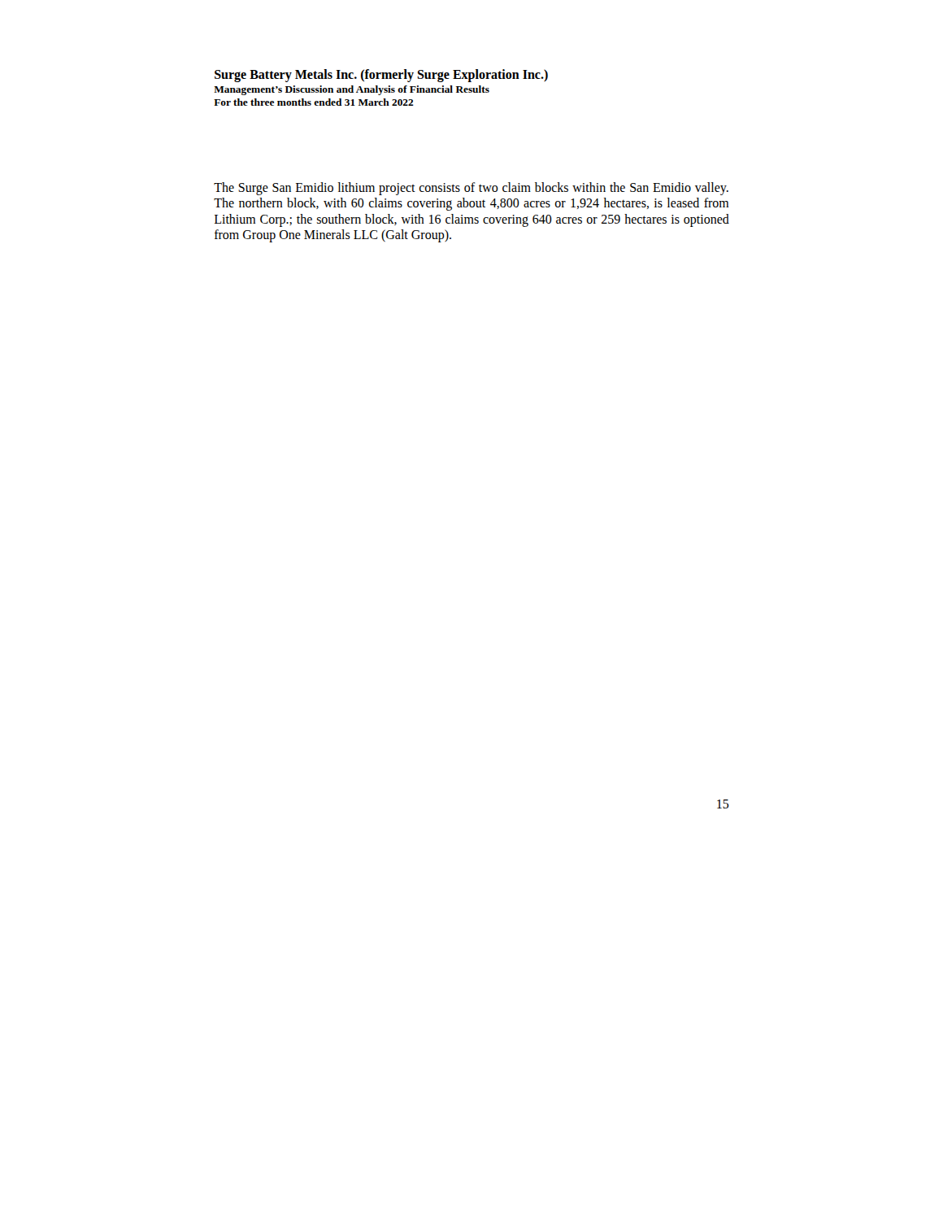Surge Battery Metals Inc. (formerly Surge Exploration Inc.)
Management’s Discussion and Analysis of Financial Results
For the three months ended 31 March 2022
The Surge San Emidio lithium project consists of two claim blocks within the San Emidio valley. The northern block, with 60 claims covering about 4,800 acres or 1,924 hectares, is leased from Lithium Corp.; the southern block, with 16 claims covering 640 acres or 259 hectares is optioned from Group One Minerals LLC (Galt Group).
15